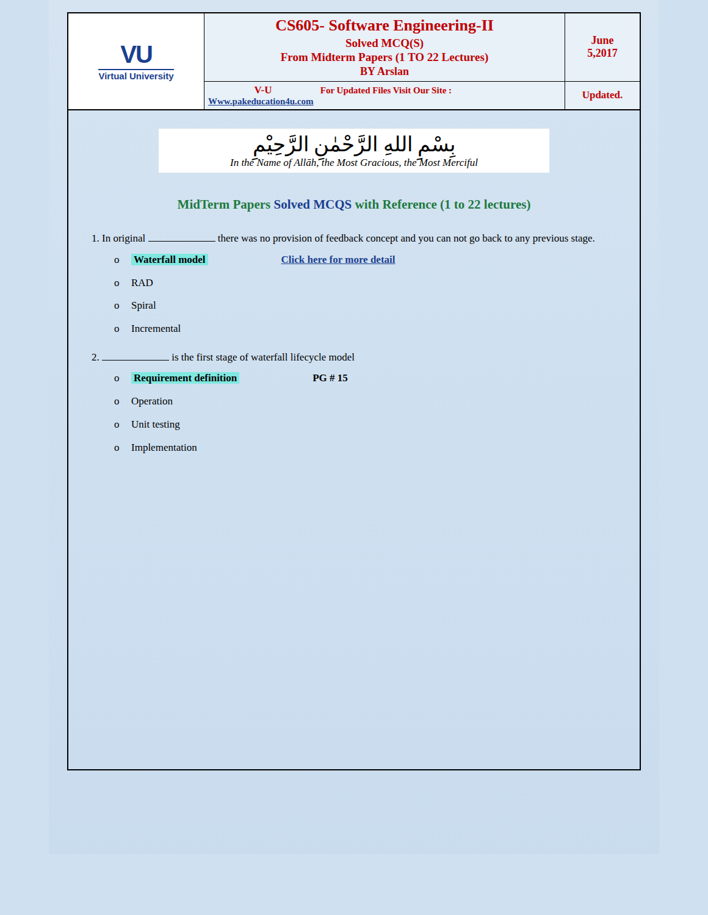| VU Virtual University | CS605- Software Engineering-II Solved MCQ(S) From Midterm Papers (1 TO 22 Lectures) BY Arslan | June 5,2017 |
| V-U For Updated Files Visit Our Site : Www.pakeducation4u.com | Updated. |
بِسْمِ اللهِ الرَّحْمٰنِ الرَّحِيْمِ
In the Name of Allāh, the Most Gracious, the Most Merciful
MidTerm Papers Solved MCQS with Reference (1 to 22 lectures)
In original there was no provision of feedback concept and you can not go back to any previous stage.
Waterfall model Click here for more detail
RAD
Spiral
Incremental
is the first stage of waterfall lifecycle model
Requirement definition PG # 15
Operation
Unit testing
Implementation